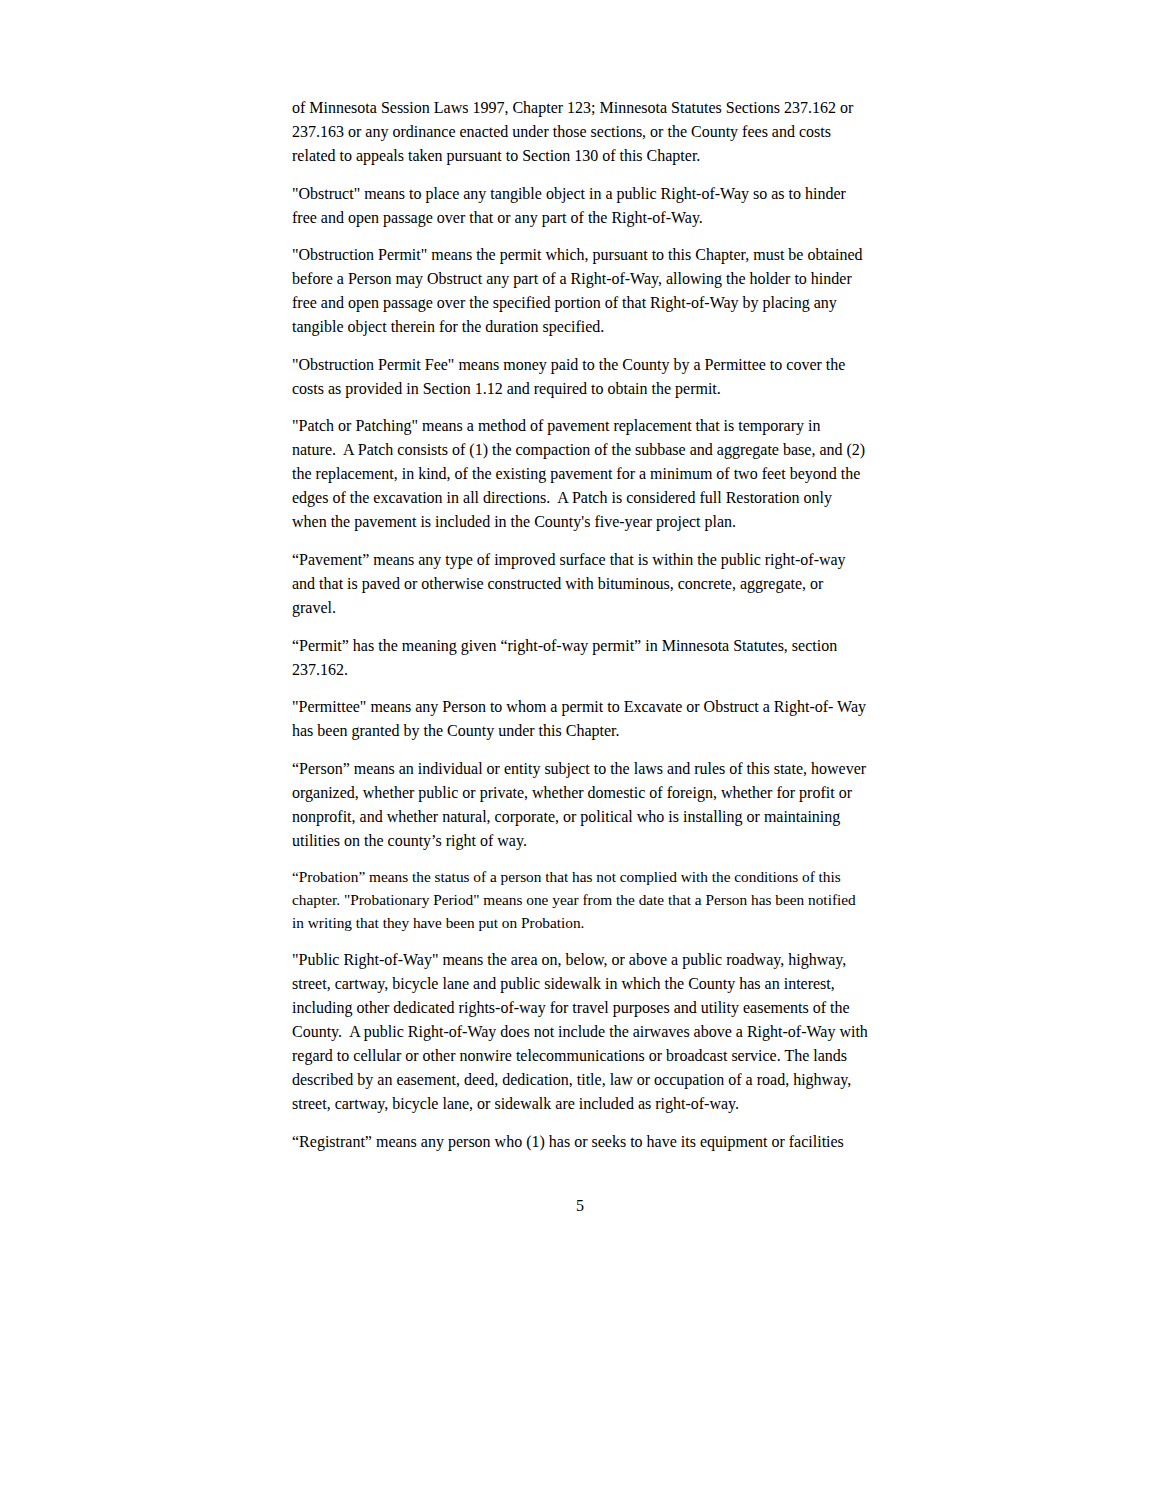of Minnesota Session Laws 1997, Chapter 123; Minnesota Statutes Sections 237.162 or 237.163 or any ordinance enacted under those sections, or the County fees and costs related to appeals taken pursuant to Section 130 of this Chapter.
"Obstruct" means to place any tangible object in a public Right-of-Way so as to hinder free and open passage over that or any part of the Right-of-Way.
"Obstruction Permit" means the permit which, pursuant to this Chapter, must be obtained before a Person may Obstruct any part of a Right-of-Way, allowing the holder to hinder free and open passage over the specified portion of that Right-of-Way by placing any tangible object therein for the duration specified.
"Obstruction Permit Fee" means money paid to the County by a Permittee to cover the costs as provided in Section 1.12 and required to obtain the permit.
"Patch or Patching" means a method of pavement replacement that is temporary in nature. A Patch consists of (1) the compaction of the subbase and aggregate base, and (2) the replacement, in kind, of the existing pavement for a minimum of two feet beyond the edges of the excavation in all directions. A Patch is considered full Restoration only when the pavement is included in the County's five-year project plan.
“Pavement” means any type of improved surface that is within the public right-of-way and that is paved or otherwise constructed with bituminous, concrete, aggregate, or gravel.
“Permit” has the meaning given “right-of-way permit” in Minnesota Statutes, section 237.162.
"Permittee" means any Person to whom a permit to Excavate or Obstruct a Right-of- Way has been granted by the County under this Chapter.
“Person” means an individual or entity subject to the laws and rules of this state, however organized, whether public or private, whether domestic of foreign, whether for profit or nonprofit, and whether natural, corporate, or political who is installing or maintaining utilities on the county’s right of way.
“Probation” means the status of a person that has not complied with the conditions of this chapter. "Probationary Period" means one year from the date that a Person has been notified in writing that they have been put on Probation.
"Public Right-of-Way" means the area on, below, or above a public roadway, highway, street, cartway, bicycle lane and public sidewalk in which the County has an interest, including other dedicated rights-of-way for travel purposes and utility easements of the County. A public Right-of-Way does not include the airwaves above a Right-of-Way with regard to cellular or other nonwire telecommunications or broadcast service. The lands described by an easement, deed, dedication, title, law or occupation of a road, highway, street, cartway, bicycle lane, or sidewalk are included as right-of-way.
“Registrant” means any person who (1) has or seeks to have its equipment or facilities
5